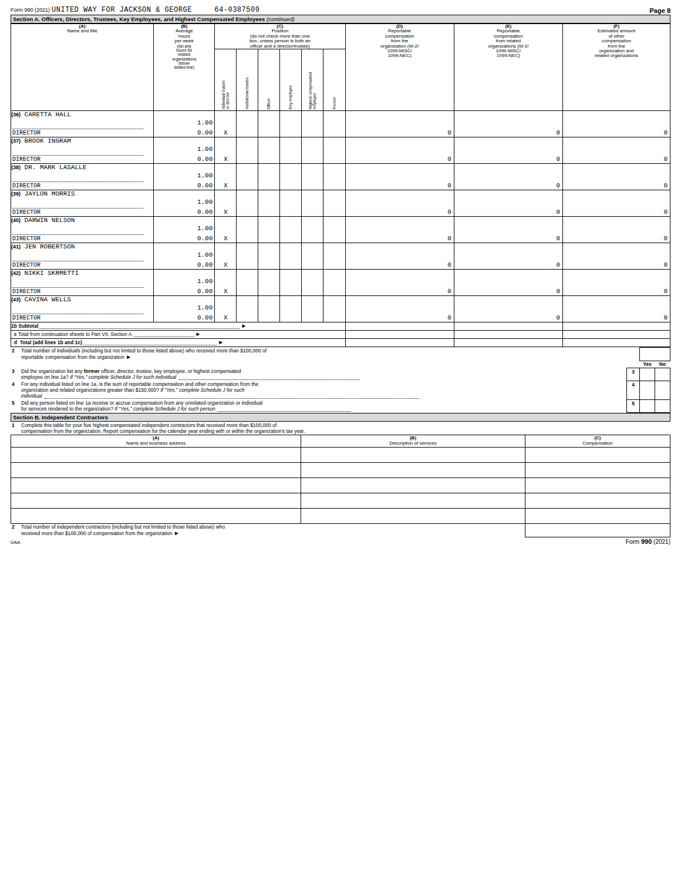Form 990 (2021) UNITED WAY FOR JACKSON & GEORGE 64-0387509
Page 8
Section A. Officers, Directors, Trustees, Key Employees, and Highest Compensated Employees (continued)
| (A) Name and title | (B) Average hours per week (list any hours for related organizations below dotted line) | (C) Position (do not check more than one box, unless person is both an officer and a director/trustee) | (D) Reportable compensation from the organization (W-2/ 1099-MISC/ 1099-NEC) | (E) Reportable compensation from related organizations (W-2/ 1099-MISC/ 1099-NEC) | (F) Estimated amount of other compensation from the organization and related organizations |
| Individual trustee or director | Institutional trustee | Officer | Key employee | Highest compensated employee | Former |
| (36) CARETTA HALL DIRECTOR | 1.00 0.00 | X | | | | | | 0 | 0 | 0 |
| (37) BROOK INGRAM DIRECTOR | 1.00 0.00 | X | | | | | | 0 | 0 | 0 |
| (38) DR. MARK LASALLE DIRECTOR | 1.00 0.00 | X | | | | | | 0 | 0 | 0 |
| (39) JAYLON MORRIS DIRECTOR | 1.00 0.00 | X | | | | | | 0 | 0 | 0 |
| (40) DARWIN NELSON DIRECTOR | 1.00 0.00 | X | | | | | | 0 | 0 | 0 |
| (41) JEN ROBERTSON DIRECTOR | 1.00 0.00 | X | | | | | | 0 | 0 | 0 |
| (42) NIKKI SKRMETTI DIRECTOR | 1.00 0.00 | X | | | | | | 0 | 0 | 0 |
| (43) CAVINA WELLS DIRECTOR | 1.00 0.00 | X | | | | | | 0 | 0 | 0 |
| 1b Subtotal ► | | | |
| c Total from continuation sheets to Part VII, Section A ► | | | |
| d Total (add lines 1b and 1c) ► | | | |
| 2 | Total number of individuals (including but not limited to those listed above) who received more than $100,000 of reportable compensation from the organization ► | |
| | | | Yes | No |
| 3 | Did the organization list any former officer, director, trustee, key employee, or highest compensated employee on line 1a? If “Yes,” complete Schedule J for such individual | 3 | | |
| 4 | For any individual listed on line 1a, is the sum of reportable compensation and other compensation from the organization and related organizations greater than $150,000? If “Yes,” complete Schedule J for such individual | 4 | | |
| 5 | Did any person listed on line 1a receive or accrue compensation from any unrelated organization or individual for services rendered to the organization? If “Yes,” complete Schedule J for such person | 5 | | |
Section B. Independent Contractors
| 1 | Complete this table for your five highest compensated independent contractors that received more than $100,000 of compensation from the organization. Report compensation for the calendar year ending with or within the organization's tax year. |
| (A) Name and business address | (B) Description of services | (C) Compensation |
| 2 | Total number of independent contractors (including but not limited to those listed above) who received more than $100,000 of compensation from the organization ► | |
DAA
Form 990 (2021)